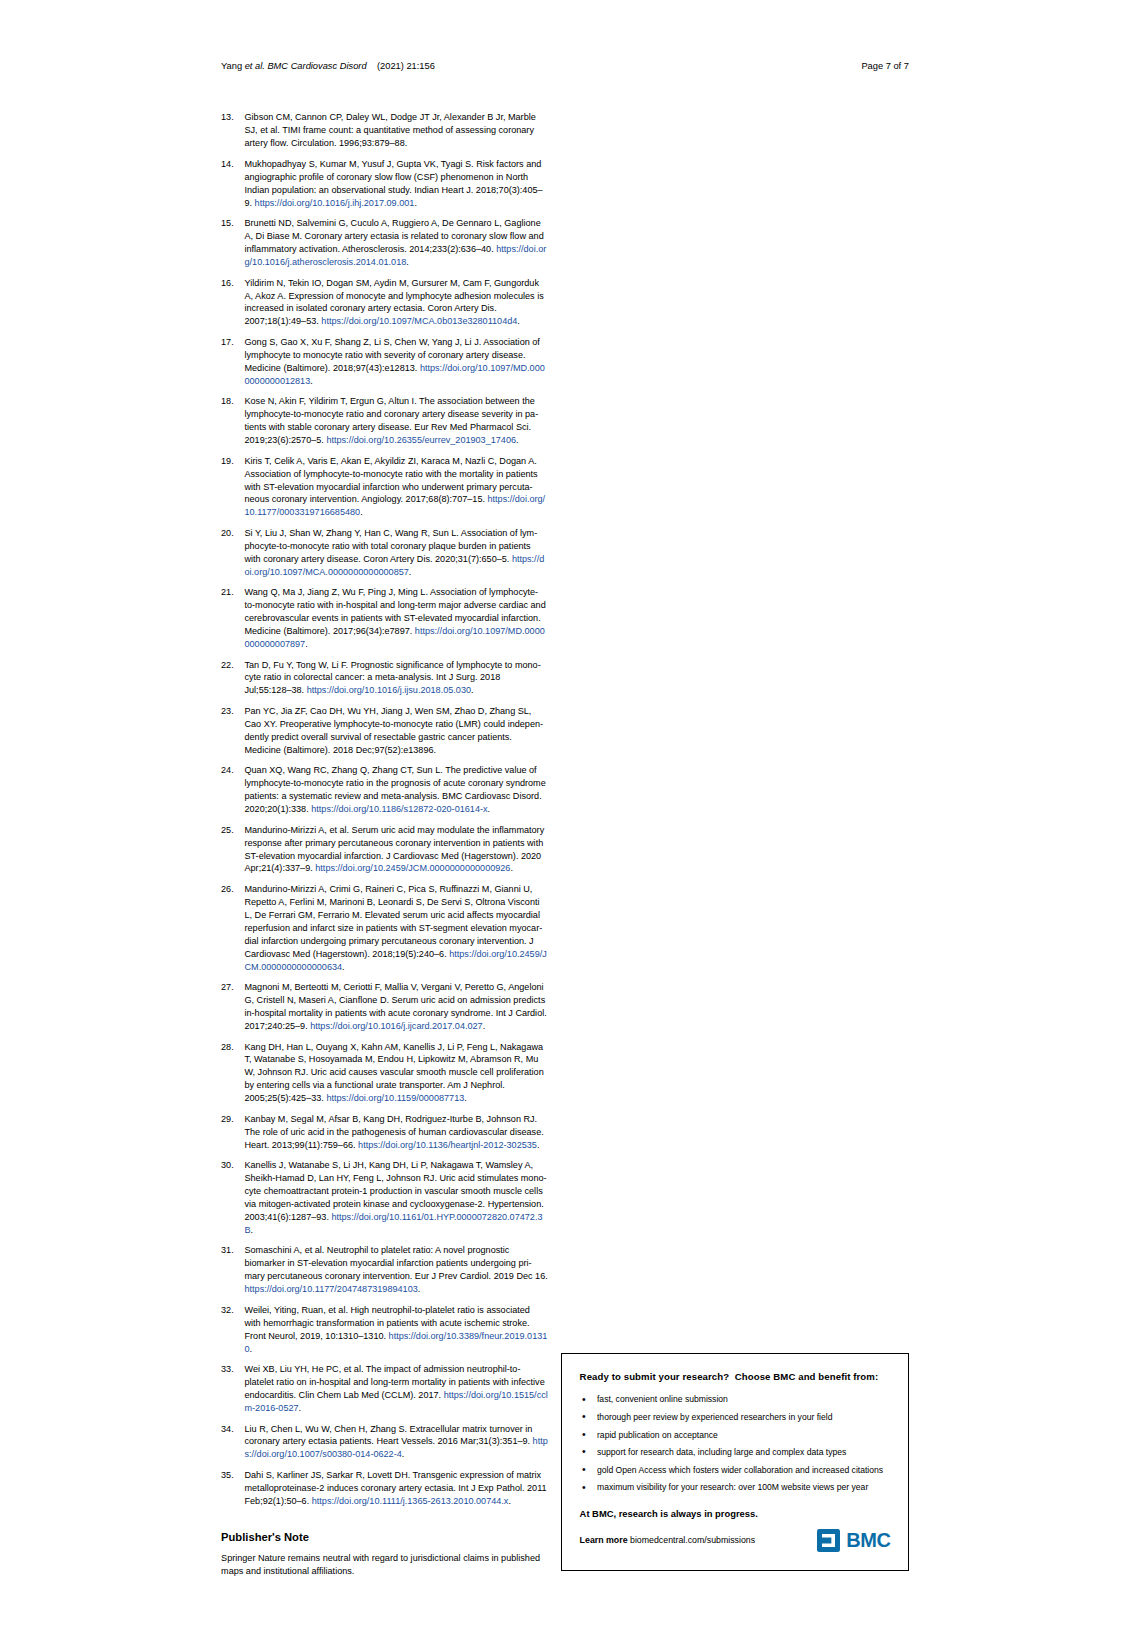Yang et al. BMC Cardiovasc Disord (2021) 21:156
Page 7 of 7
Gibson CM, Cannon CP, Daley WL, Dodge JT Jr, Alexander B Jr, Marble SJ, et al. TIMI frame count: a quantitative method of assessing coronary artery flow. Circulation. 1996;93:879–88.
Mukhopadhyay S, Kumar M, Yusuf J, Gupta VK, Tyagi S. Risk factors and angiographic profile of coronary slow flow (CSF) phenomenon in North Indian population: an observational study. Indian Heart J. 2018;70(3):405–9. https://doi.org/10.1016/j.ihj.2017.09.001.
Brunetti ND, Salvemini G, Cuculo A, Ruggiero A, De Gennaro L, Gaglione A, Di Biase M. Coronary artery ectasia is related to coronary slow flow and inflammatory activation. Atherosclerosis. 2014;233(2):636–40. https://doi.org/10.1016/j.atherosclerosis.2014.01.018.
Yildirim N, Tekin IO, Dogan SM, Aydin M, Gursurer M, Cam F, Gungorduk A, Akoz A. Expression of monocyte and lymphocyte adhesion molecules is increased in isolated coronary artery ectasia. Coron Artery Dis. 2007;18(1):49–53. https://doi.org/10.1097/MCA.0b013e32801104d4.
Gong S, Gao X, Xu F, Shang Z, Li S, Chen W, Yang J, Li J. Association of lymphocyte to monocyte ratio with severity of coronary artery disease. Medicine (Baltimore). 2018;97(43):e12813. https://doi.org/10.1097/MD.0000000000012813.
Kose N, Akin F, Yildirim T, Ergun G, Altun I. The association between the lymphocyte-to-monocyte ratio and coronary artery disease severity in patients with stable coronary artery disease. Eur Rev Med Pharmacol Sci. 2019;23(6):2570–5. https://doi.org/10.26355/eurrev_201903_17406.
Kiris T, Celik A, Varis E, Akan E, Akyildiz ZI, Karaca M, Nazli C, Dogan A. Association of lymphocyte-to-monocyte ratio with the mortality in patients with ST-elevation myocardial infarction who underwent primary percutaneous coronary intervention. Angiology. 2017;68(8):707–15. https://doi.org/10.1177/0003319716685480.
Si Y, Liu J, Shan W, Zhang Y, Han C, Wang R, Sun L. Association of lymphocyte-to-monocyte ratio with total coronary plaque burden in patients with coronary artery disease. Coron Artery Dis. 2020;31(7):650–5. https://doi.org/10.1097/MCA.0000000000000857.
Wang Q, Ma J, Jiang Z, Wu F, Ping J, Ming L. Association of lymphocyte-to-monocyte ratio with in-hospital and long-term major adverse cardiac and cerebrovascular events in patients with ST-elevated myocardial infarction. Medicine (Baltimore). 2017;96(34):e7897. https://doi.org/10.1097/MD.0000000000007897.
Tan D, Fu Y, Tong W, Li F. Prognostic significance of lymphocyte to monocyte ratio in colorectal cancer: a meta-analysis. Int J Surg. 2018 Jul;55:128–38. https://doi.org/10.1016/j.ijsu.2018.05.030.
Pan YC, Jia ZF, Cao DH, Wu YH, Jiang J, Wen SM, Zhao D, Zhang SL, Cao XY. Preoperative lymphocyte-to-monocyte ratio (LMR) could independently predict overall survival of resectable gastric cancer patients. Medicine (Baltimore). 2018 Dec;97(52):e13896.
Quan XQ, Wang RC, Zhang Q, Zhang CT, Sun L. The predictive value of lymphocyte-to-monocyte ratio in the prognosis of acute coronary syndrome patients: a systematic review and meta-analysis. BMC Cardiovasc Disord. 2020;20(1):338. https://doi.org/10.1186/s12872-020-01614-x.
Mandurino-Mirizzi A, et al. Serum uric acid may modulate the inflammatory response after primary percutaneous coronary intervention in patients with ST-elevation myocardial infarction. J Cardiovasc Med (Hagerstown). 2020 Apr;21(4):337–9. https://doi.org/10.2459/JCM.0000000000000926.
Mandurino-Mirizzi A, Crimi G, Raineri C, Pica S, Ruffinazzi M, Gianni U, Repetto A, Ferlini M, Marinoni B, Leonardi S, De Servi S, Oltrona Visconti L, De Ferrari GM, Ferrario M. Elevated serum uric acid affects myocardial reperfusion and infarct size in patients with ST-segment elevation myocardial infarction undergoing primary percutaneous coronary intervention. J Cardiovasc Med (Hagerstown). 2018;19(5):240–6. https://doi.org/10.2459/JCM.0000000000000634.
Magnoni M, Berteotti M, Ceriotti F, Mallia V, Vergani V, Peretto G, Angeloni G, Cristell N, Maseri A, Cianflone D. Serum uric acid on admission predicts in-hospital mortality in patients with acute coronary syndrome. Int J Cardiol. 2017;240:25–9. https://doi.org/10.1016/j.ijcard.2017.04.027.
Kang DH, Han L, Ouyang X, Kahn AM, Kanellis J, Li P, Feng L, Nakagawa T, Watanabe S, Hosoyamada M, Endou H, Lipkowitz M, Abramson R, Mu W, Johnson RJ. Uric acid causes vascular smooth muscle cell proliferation by entering cells via a functional urate transporter. Am J Nephrol. 2005;25(5):425–33. https://doi.org/10.1159/000087713.
Kanbay M, Segal M, Afsar B, Kang DH, Rodriguez-Iturbe B, Johnson RJ. The role of uric acid in the pathogenesis of human cardiovascular disease. Heart. 2013;99(11):759–66. https://doi.org/10.1136/heartjnl-2012-302535.
Kanellis J, Watanabe S, Li JH, Kang DH, Li P, Nakagawa T, Wamsley A, Sheikh-Hamad D, Lan HY, Feng L, Johnson RJ. Uric acid stimulates monocyte chemoattractant protein-1 production in vascular smooth muscle cells via mitogen-activated protein kinase and cyclooxygenase-2. Hypertension. 2003;41(6):1287–93. https://doi.org/10.1161/01.HYP.0000072820.07472.3B.
Somaschini A, et al. Neutrophil to platelet ratio: A novel prognostic biomarker in ST-elevation myocardial infarction patients undergoing primary percutaneous coronary intervention. Eur J Prev Cardiol. 2019 Dec 16. https://doi.org/10.1177/2047487319894103.
Weilei, Yiting, Ruan, et al. High neutrophil-to-platelet ratio is associated with hemorrhagic transformation in patients with acute ischemic stroke. Front Neurol, 2019, 10:1310–1310. https://doi.org/10.3389/fneur.2019.01310.
Wei XB, Liu YH, He PC, et al. The impact of admission neutrophil-to-platelet ratio on in-hospital and long-term mortality in patients with infective endocarditis. Clin Chem Lab Med (CCLM). 2017. https://doi.org/10.1515/cclm-2016-0527.
Liu R, Chen L, Wu W, Chen H, Zhang S. Extracellular matrix turnover in coronary artery ectasia patients. Heart Vessels. 2016 Mar;31(3):351–9. https://doi.org/10.1007/s00380-014-0622-4.
Dahi S, Karliner JS, Sarkar R, Lovett DH. Transgenic expression of matrix metalloproteinase-2 induces coronary artery ectasia. Int J Exp Pathol. 2011 Feb;92(1):50–6. https://doi.org/10.1111/j.1365-2613.2010.00744.x.
Publisher's Note
Springer Nature remains neutral with regard to jurisdictional claims in published maps and institutional affiliations.
Ready to submit your research? Choose BMC and benefit from:
fast, convenient online submission
thorough peer review by experienced researchers in your field
rapid publication on acceptance
support for research data, including large and complex data types
gold Open Access which fosters wider collaboration and increased citations
maximum visibility for your research: over 100M website views per year
At BMC, research is always in progress.
Learn more biomedcentral.com/submissions
BMC